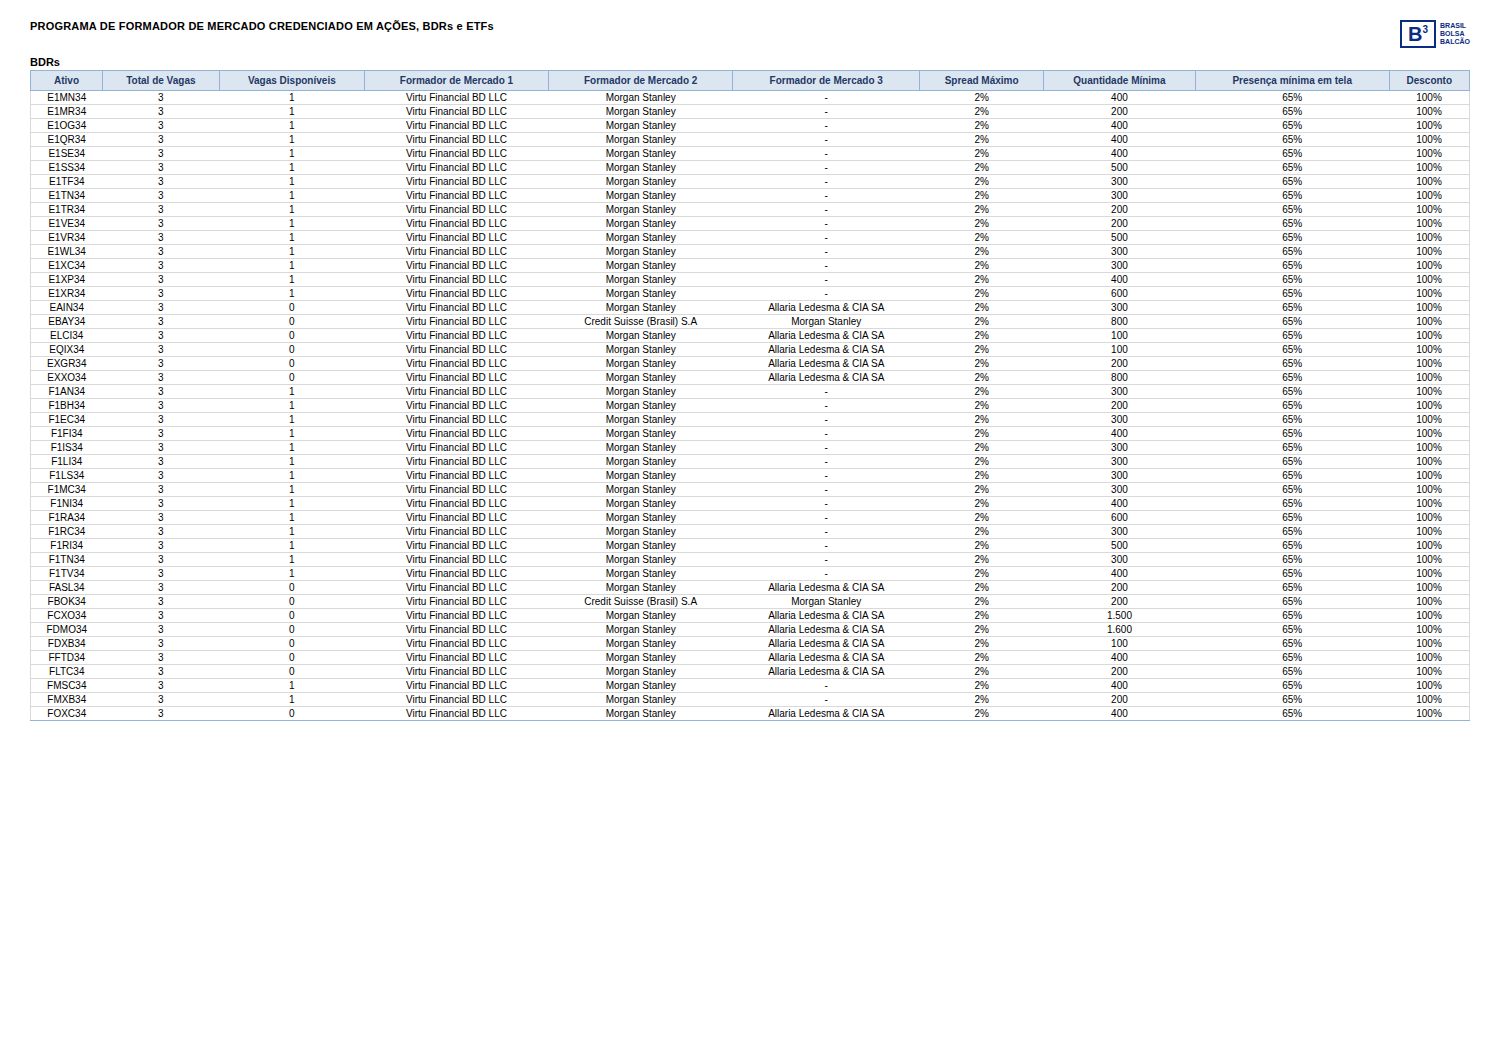PROGRAMA DE FORMADOR DE MERCADO CREDENCIADO EM AÇÕES, BDRs e ETFs
B3 BRASIL
BOLSA
BALCÃO
BDRs
| Ativo | Total de Vagas | Vagas Disponíveis | Formador de Mercado 1 | Formador de Mercado 2 | Formador de Mercado 3 | Spread Máximo | Quantidade Mínima | Presença mínima em tela | Desconto |
| --- | --- | --- | --- | --- | --- | --- | --- | --- | --- |
| E1MN34 | 3 | 1 | Virtu Financial BD LLC | Morgan Stanley | - | 2% | 400 | 65% | 100% |
| E1MR34 | 3 | 1 | Virtu Financial BD LLC | Morgan Stanley | - | 2% | 200 | 65% | 100% |
| E1OG34 | 3 | 1 | Virtu Financial BD LLC | Morgan Stanley | - | 2% | 400 | 65% | 100% |
| E1QR34 | 3 | 1 | Virtu Financial BD LLC | Morgan Stanley | - | 2% | 400 | 65% | 100% |
| E1SE34 | 3 | 1 | Virtu Financial BD LLC | Morgan Stanley | - | 2% | 400 | 65% | 100% |
| E1SS34 | 3 | 1 | Virtu Financial BD LLC | Morgan Stanley | - | 2% | 500 | 65% | 100% |
| E1TF34 | 3 | 1 | Virtu Financial BD LLC | Morgan Stanley | - | 2% | 300 | 65% | 100% |
| E1TN34 | 3 | 1 | Virtu Financial BD LLC | Morgan Stanley | - | 2% | 300 | 65% | 100% |
| E1TR34 | 3 | 1 | Virtu Financial BD LLC | Morgan Stanley | - | 2% | 200 | 65% | 100% |
| E1VE34 | 3 | 1 | Virtu Financial BD LLC | Morgan Stanley | - | 2% | 200 | 65% | 100% |
| E1VR34 | 3 | 1 | Virtu Financial BD LLC | Morgan Stanley | - | 2% | 500 | 65% | 100% |
| E1WL34 | 3 | 1 | Virtu Financial BD LLC | Morgan Stanley | - | 2% | 300 | 65% | 100% |
| E1XC34 | 3 | 1 | Virtu Financial BD LLC | Morgan Stanley | - | 2% | 300 | 65% | 100% |
| E1XP34 | 3 | 1 | Virtu Financial BD LLC | Morgan Stanley | - | 2% | 400 | 65% | 100% |
| E1XR34 | 3 | 1 | Virtu Financial BD LLC | Morgan Stanley | - | 2% | 600 | 65% | 100% |
| EAIN34 | 3 | 0 | Virtu Financial BD LLC | Morgan Stanley | Allaria Ledesma & CIA SA | 2% | 300 | 65% | 100% |
| EBAY34 | 3 | 0 | Virtu Financial BD LLC | Credit Suisse (Brasil) S.A | Morgan Stanley | 2% | 800 | 65% | 100% |
| ELCI34 | 3 | 0 | Virtu Financial BD LLC | Morgan Stanley | Allaria Ledesma & CIA SA | 2% | 100 | 65% | 100% |
| EQIX34 | 3 | 0 | Virtu Financial BD LLC | Morgan Stanley | Allaria Ledesma & CIA SA | 2% | 100 | 65% | 100% |
| EXGR34 | 3 | 0 | Virtu Financial BD LLC | Morgan Stanley | Allaria Ledesma & CIA SA | 2% | 200 | 65% | 100% |
| EXXO34 | 3 | 0 | Virtu Financial BD LLC | Morgan Stanley | Allaria Ledesma & CIA SA | 2% | 800 | 65% | 100% |
| F1AN34 | 3 | 1 | Virtu Financial BD LLC | Morgan Stanley | - | 2% | 300 | 65% | 100% |
| F1BH34 | 3 | 1 | Virtu Financial BD LLC | Morgan Stanley | - | 2% | 200 | 65% | 100% |
| F1EC34 | 3 | 1 | Virtu Financial BD LLC | Morgan Stanley | - | 2% | 300 | 65% | 100% |
| F1FI34 | 3 | 1 | Virtu Financial BD LLC | Morgan Stanley | - | 2% | 400 | 65% | 100% |
| F1IS34 | 3 | 1 | Virtu Financial BD LLC | Morgan Stanley | - | 2% | 300 | 65% | 100% |
| F1LI34 | 3 | 1 | Virtu Financial BD LLC | Morgan Stanley | - | 2% | 300 | 65% | 100% |
| F1LS34 | 3 | 1 | Virtu Financial BD LLC | Morgan Stanley | - | 2% | 300 | 65% | 100% |
| F1MC34 | 3 | 1 | Virtu Financial BD LLC | Morgan Stanley | - | 2% | 300 | 65% | 100% |
| F1NI34 | 3 | 1 | Virtu Financial BD LLC | Morgan Stanley | - | 2% | 400 | 65% | 100% |
| F1RA34 | 3 | 1 | Virtu Financial BD LLC | Morgan Stanley | - | 2% | 600 | 65% | 100% |
| F1RC34 | 3 | 1 | Virtu Financial BD LLC | Morgan Stanley | - | 2% | 300 | 65% | 100% |
| F1RI34 | 3 | 1 | Virtu Financial BD LLC | Morgan Stanley | - | 2% | 500 | 65% | 100% |
| F1TN34 | 3 | 1 | Virtu Financial BD LLC | Morgan Stanley | - | 2% | 300 | 65% | 100% |
| F1TV34 | 3 | 1 | Virtu Financial BD LLC | Morgan Stanley | - | 2% | 400 | 65% | 100% |
| FASL34 | 3 | 0 | Virtu Financial BD LLC | Morgan Stanley | Allaria Ledesma & CIA SA | 2% | 200 | 65% | 100% |
| FBOK34 | 3 | 0 | Virtu Financial BD LLC | Credit Suisse (Brasil) S.A | Morgan Stanley | 2% | 200 | 65% | 100% |
| FCXO34 | 3 | 0 | Virtu Financial BD LLC | Morgan Stanley | Allaria Ledesma & CIA SA | 2% | 1.500 | 65% | 100% |
| FDMO34 | 3 | 0 | Virtu Financial BD LLC | Morgan Stanley | Allaria Ledesma & CIA SA | 2% | 1.600 | 65% | 100% |
| FDXB34 | 3 | 0 | Virtu Financial BD LLC | Morgan Stanley | Allaria Ledesma & CIA SA | 2% | 100 | 65% | 100% |
| FFTD34 | 3 | 0 | Virtu Financial BD LLC | Morgan Stanley | Allaria Ledesma & CIA SA | 2% | 400 | 65% | 100% |
| FLTC34 | 3 | 0 | Virtu Financial BD LLC | Morgan Stanley | Allaria Ledesma & CIA SA | 2% | 200 | 65% | 100% |
| FMSC34 | 3 | 1 | Virtu Financial BD LLC | Morgan Stanley | - | 2% | 400 | 65% | 100% |
| FMXB34 | 3 | 1 | Virtu Financial BD LLC | Morgan Stanley | - | 2% | 200 | 65% | 100% |
| FOXC34 | 3 | 0 | Virtu Financial BD LLC | Morgan Stanley | Allaria Ledesma & CIA SA | 2% | 400 | 65% | 100% |